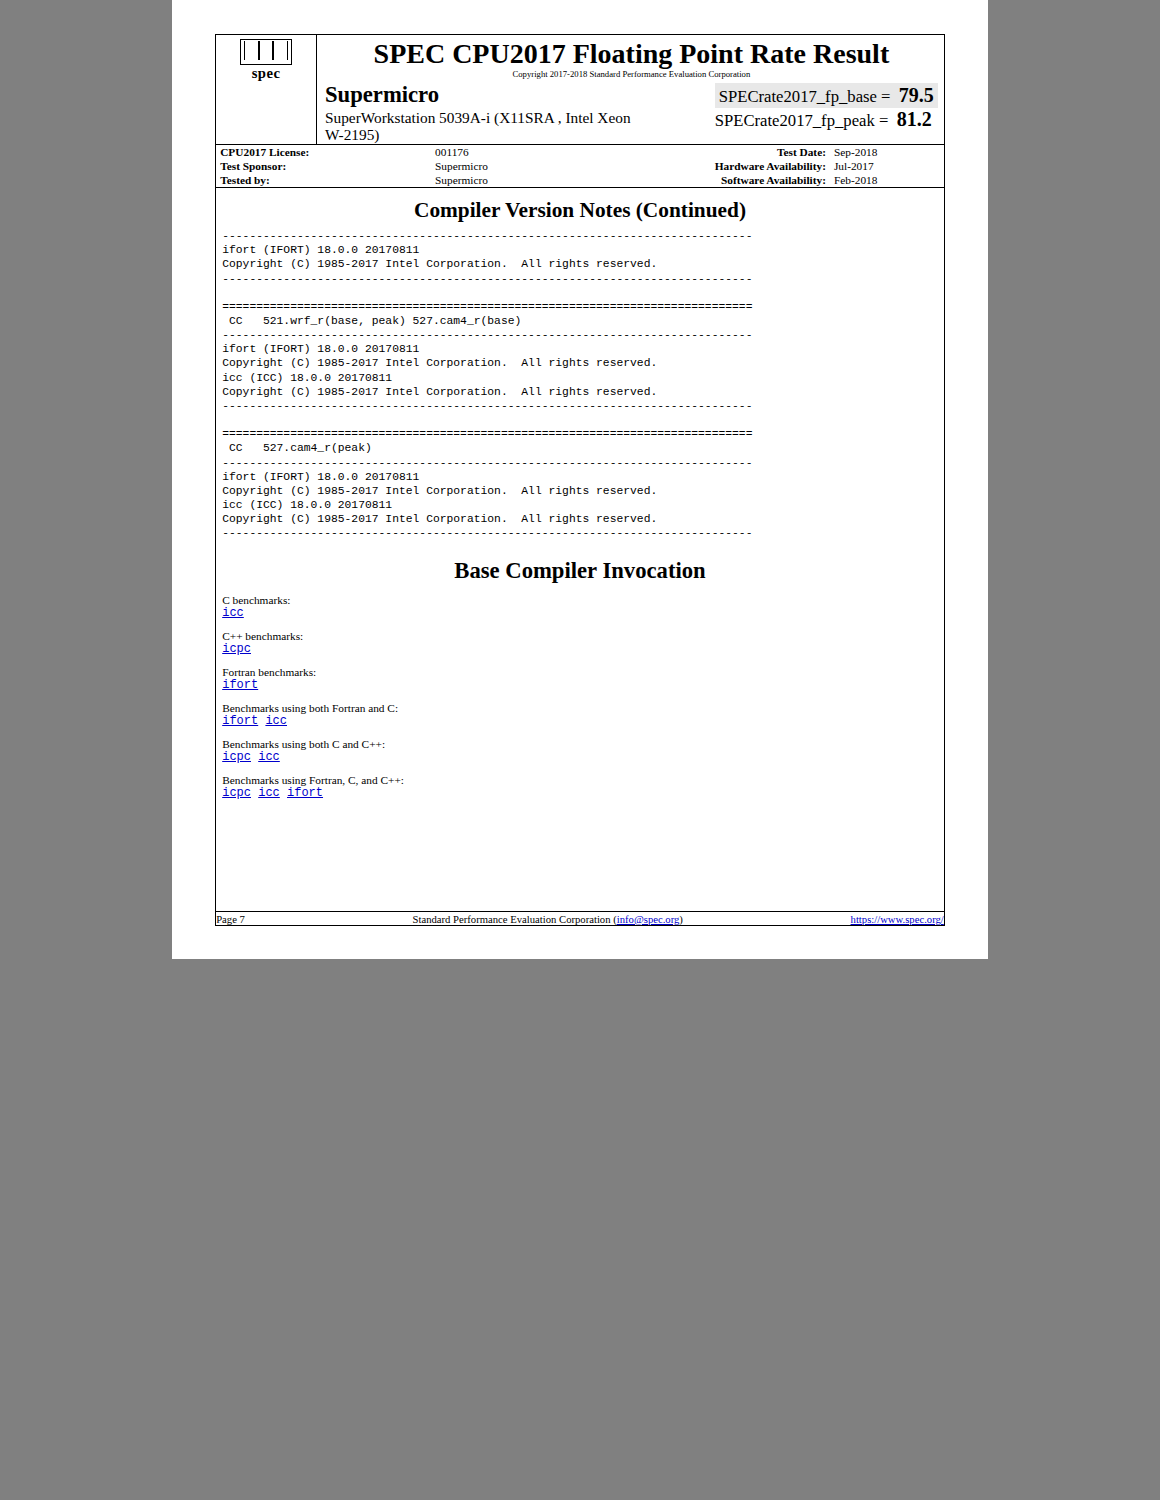spec
SPEC CPU2017 Floating Point Rate Result
Copyright 2017-2018 Standard Performance Evaluation Corporation
Supermicro
SuperWorkstation 5039A-i (X11SRA , Intel Xeon
W-2195)
SPECrate2017_fp_base = 79.5
SPECrate2017_fp_peak = 81.2
| CPU2017 License: | 001176 | Test Date: | Sep-2018 |
| Test Sponsor: | Supermicro | Hardware Availability: | Jul-2017 |
| Tested by: | Supermicro | Software Availability: | Feb-2018 |
Compiler Version Notes (Continued)
------------------------------------------------------------------------------
ifort (IFORT) 18.0.0 20170811
Copyright (C) 1985-2017 Intel Corporation.  All rights reserved.
------------------------------------------------------------------------------

==============================================================================
 CC   521.wrf_r(base, peak) 527.cam4_r(base)
------------------------------------------------------------------------------
ifort (IFORT) 18.0.0 20170811
Copyright (C) 1985-2017 Intel Corporation.  All rights reserved.
icc (ICC) 18.0.0 20170811
Copyright (C) 1985-2017 Intel Corporation.  All rights reserved.
------------------------------------------------------------------------------

==============================================================================
 CC   527.cam4_r(peak)
------------------------------------------------------------------------------
ifort (IFORT) 18.0.0 20170811
Copyright (C) 1985-2017 Intel Corporation.  All rights reserved.
icc (ICC) 18.0.0 20170811
Copyright (C) 1985-2017 Intel Corporation.  All rights reserved.
------------------------------------------------------------------------------
Base Compiler Invocation
C benchmarks:
icc
C++ benchmarks:
icpc
Fortran benchmarks:
ifort
Benchmarks using both Fortran and C:
ifort icc
Benchmarks using both C and C++:
icpc icc
Benchmarks using Fortran, C, and C++:
icpc icc ifort
Page 7
Standard Performance Evaluation Corporation (info@spec.org)
https://www.spec.org/